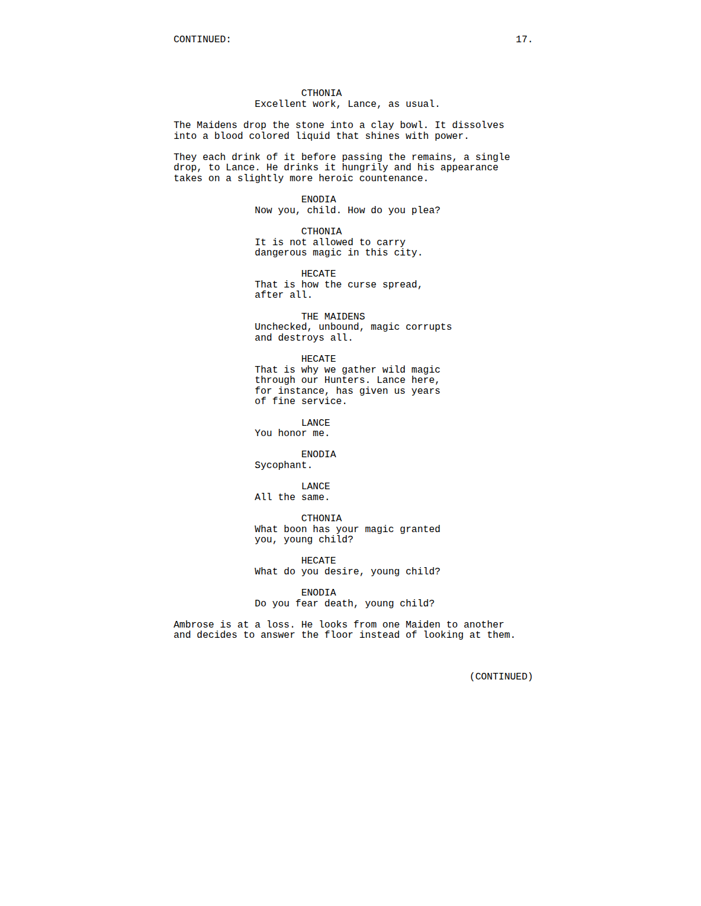CONTINUED: 17.
CTHONIA
Excellent work, Lance, as usual.
The Maidens drop the stone into a clay bowl. It dissolves into a blood colored liquid that shines with power.
They each drink of it before passing the remains, a single drop, to Lance. He drinks it hungrily and his appearance takes on a slightly more heroic countenance.
ENODIA
Now you, child. How do you plea?
CTHONIA
It is not allowed to carry dangerous magic in this city.
HECATE
That is how the curse spread, after all.
THE MAIDENS
Unchecked, unbound, magic corrupts and destroys all.
HECATE
That is why we gather wild magic through our Hunters. Lance here, for instance, has given us years of fine service.
LANCE
You honor me.
ENODIA
Sycophant.
LANCE
All the same.
CTHONIA
What boon has your magic granted you, young child?
HECATE
What do you desire, young child?
ENODIA
Do you fear death, young child?
Ambrose is at a loss. He looks from one Maiden to another and decides to answer the floor instead of looking at them.
(CONTINUED)